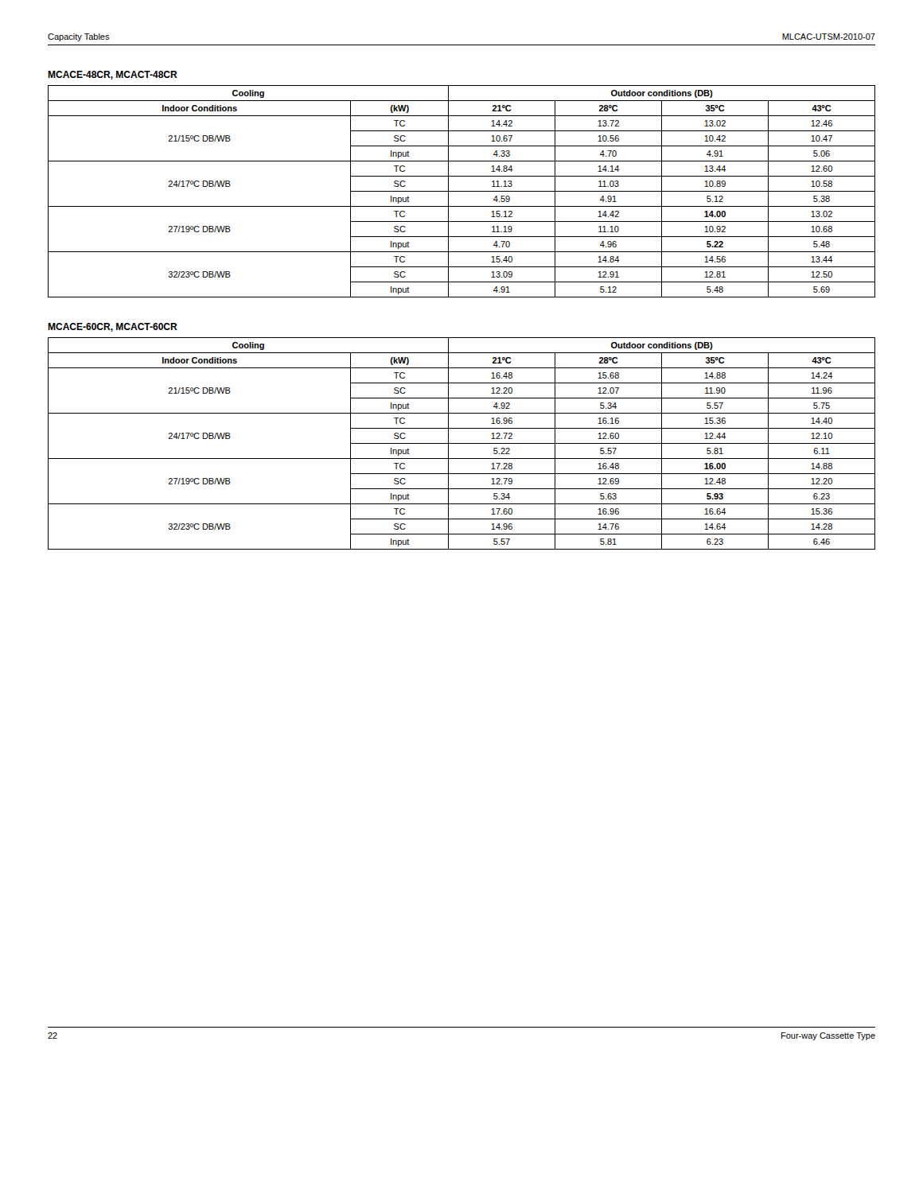Capacity Tables MLCAC-UTSM-2010-07
MCACE-48CR, MCACT-48CR
| Cooling | Outdoor conditions (DB) |
| --- | --- |
| Indoor Conditions | (kW) | 21ºC | 28ºC | 35ºC | 43ºC |
| 21/15ºC DB/WB | TC | 14.42 | 13.72 | 13.02 | 12.46 |
| SC | 10.67 | 10.56 | 10.42 | 10.47 |
| Input | 4.33 | 4.70 | 4.91 | 5.06 |
| 24/17ºC DB/WB | TC | 14.84 | 14.14 | 13.44 | 12.60 |
| SC | 11.13 | 11.03 | 10.89 | 10.58 |
| Input | 4.59 | 4.91 | 5.12 | 5.38 |
| 27/19ºC DB/WB | TC | 15.12 | 14.42 | 14.00 | 13.02 |
| SC | 11.19 | 11.10 | 10.92 | 10.68 |
| Input | 4.70 | 4.96 | 5.22 | 5.48 |
| 32/23ºC DB/WB | TC | 15.40 | 14.84 | 14.56 | 13.44 |
| SC | 13.09 | 12.91 | 12.81 | 12.50 |
| Input | 4.91 | 5.12 | 5.48 | 5.69 |
MCACE-60CR, MCACT-60CR
| Cooling | Outdoor conditions (DB) |
| --- | --- |
| Indoor Conditions | (kW) | 21ºC | 28ºC | 35ºC | 43ºC |
| 21/15ºC DB/WB | TC | 16.48 | 15.68 | 14.88 | 14.24 |
| SC | 12.20 | 12.07 | 11.90 | 11.96 |
| Input | 4.92 | 5.34 | 5.57 | 5.75 |
| 24/17ºC DB/WB | TC | 16.96 | 16.16 | 15.36 | 14.40 |
| SC | 12.72 | 12.60 | 12.44 | 12.10 |
| Input | 5.22 | 5.57 | 5.81 | 6.11 |
| 27/19ºC DB/WB | TC | 17.28 | 16.48 | 16.00 | 14.88 |
| SC | 12.79 | 12.69 | 12.48 | 12.20 |
| Input | 5.34 | 5.63 | 5.93 | 6.23 |
| 32/23ºC DB/WB | TC | 17.60 | 16.96 | 16.64 | 15.36 |
| SC | 14.96 | 14.76 | 14.64 | 14.28 |
| Input | 5.57 | 5.81 | 6.23 | 6.46 |
22 Four-way Cassette Type